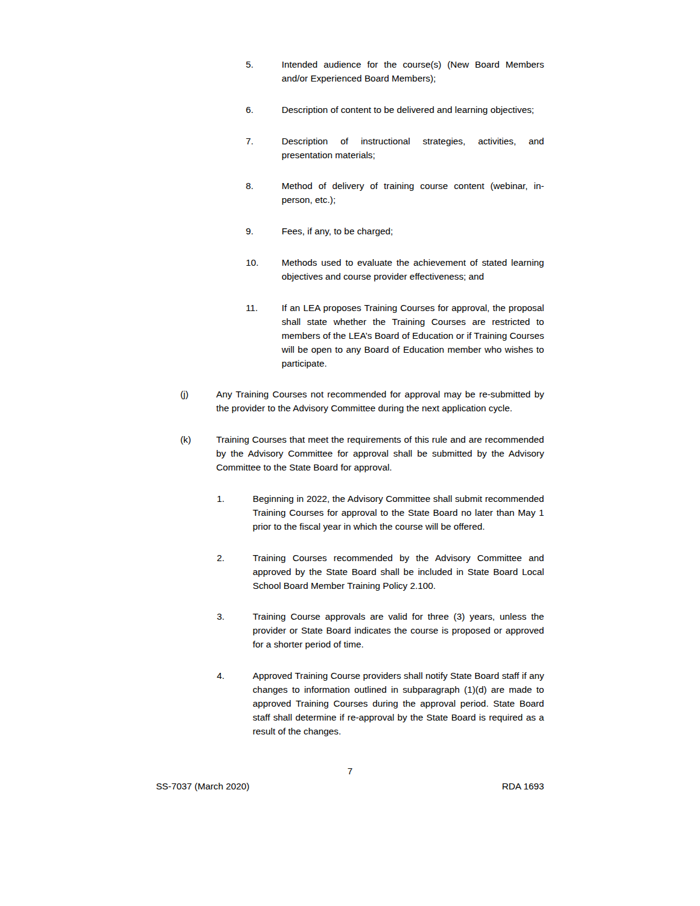5.
Intended audience for the course(s) (New Board Members and/or Experienced Board Members);
6.
Description of content to be delivered and learning objectives;
7.
Description of instructional strategies, activities, and presentation materials;
8.
Method of delivery of training course content (webinar, in-person, etc.);
9.
Fees, if any, to be charged;
10.
Methods used to evaluate the achievement of stated learning objectives and course provider effectiveness; and
11.
If an LEA proposes Training Courses for approval, the proposal shall state whether the Training Courses are restricted to members of the LEA’s Board of Education or if Training Courses will be open to any Board of Education member who wishes to participate.
(j)
Any Training Courses not recommended for approval may be re-submitted by the provider to the Advisory Committee during the next application cycle.
(k)
Training Courses that meet the requirements of this rule and are recommended by the Advisory Committee for approval shall be submitted by the Advisory Committee to the State Board for approval.
1.
Beginning in 2022, the Advisory Committee shall submit recommended Training Courses for approval to the State Board no later than May 1 prior to the fiscal year in which the course will be offered.
2.
Training Courses recommended by the Advisory Committee and approved by the State Board shall be included in State Board Local School Board Member Training Policy 2.100.
3.
Training Course approvals are valid for three (3) years, unless the provider or State Board indicates the course is proposed or approved for a shorter period of time.
4.
Approved Training Course providers shall notify State Board staff if any changes to information outlined in subparagraph (1)(d) are made to approved Training Courses during the approval period. State Board staff shall determine if re-approval by the State Board is required as a result of the changes.
7
SS-7037 (March 2020)
RDA 1693